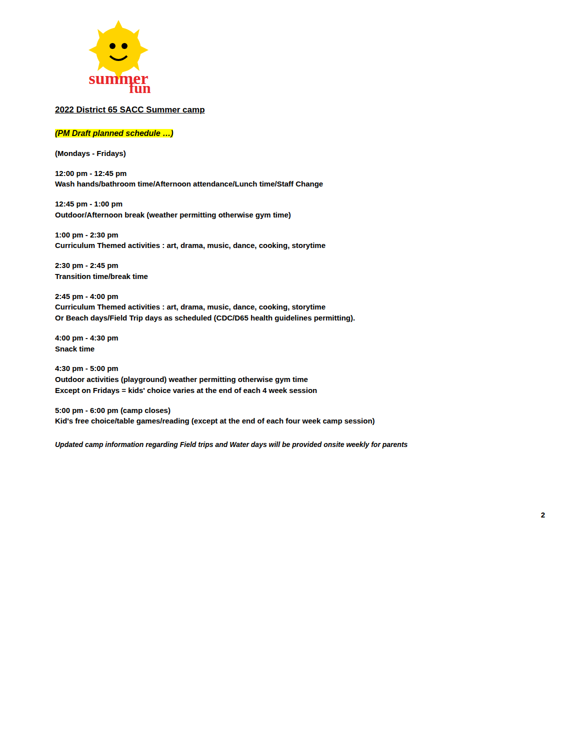2022 District 65 SACC Summer camp
(PM Draft planned schedule …)
(Mondays - Fridays)
12:00 pm - 12:45 pm
Wash hands/bathroom time/Afternoon attendance/Lunch time/Staff Change
12:45 pm - 1:00 pm
Outdoor/Afternoon break (weather permitting otherwise gym time)
1:00 pm - 2:30 pm
Curriculum Themed activities : art, drama, music, dance, cooking, storytime
2:30 pm - 2:45 pm
Transition time/break time
2:45 pm - 4:00 pm
Curriculum Themed activities : art, drama, music, dance, cooking, storytime
Or Beach days/Field Trip days as scheduled (CDC/D65 health guidelines permitting).
4:00 pm - 4:30 pm
Snack time
4:30 pm - 5:00 pm
Outdoor activities (playground) weather permitting otherwise gym time
Except on Fridays = kids' choice varies at the end of each 4 week session
5:00 pm - 6:00 pm (camp closes)
Kid's free choice/table games/reading (except at the end of each four week camp session)
Updated camp information regarding Field trips and Water days will be provided onsite weekly for parents
2